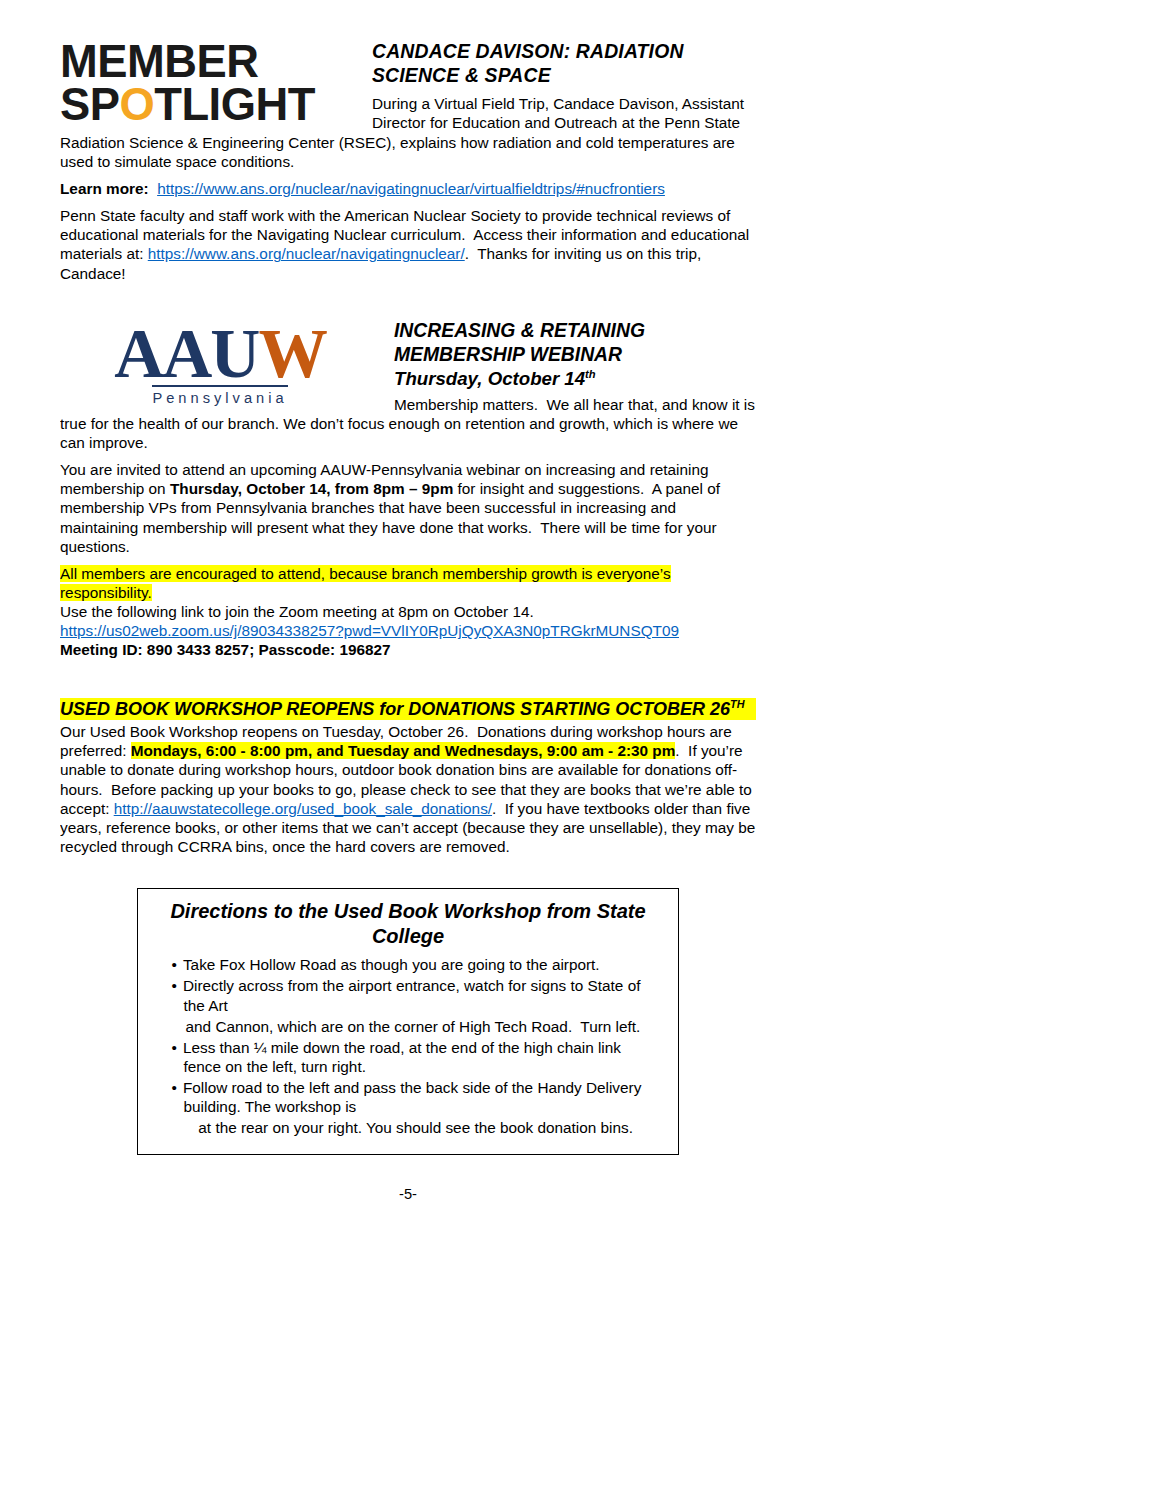MEMBER
SPOTLIGHT
CANDACE DAVISON: RADIATION SCIENCE & SPACE
During a Virtual Field Trip, Candace Davison, Assistant Director for Education and Outreach at the Penn State Radiation Science & Engineering Center (RSEC), explains how radiation and cold temperatures are used to simulate space conditions.
Learn more: https://www.ans.org/nuclear/navigatingnuclear/virtualfieldtrips/#nucfrontiers
Penn State faculty and staff work with the American Nuclear Society to provide technical reviews of educational materials for the Navigating Nuclear curriculum. Access their information and educational materials at: https://www.ans.org/nuclear/navigatingnuclear/. Thanks for inviting us on this trip, Candace!
AAUW
Pennsylvania
INCREASING & RETAINING MEMBERSHIP WEBINAR
Thursday, October 14th
Membership matters. We all hear that, and know it is true for the health of our branch. We don’t focus enough on retention and growth, which is where we can improve.
You are invited to attend an upcoming AAUW-Pennsylvania webinar on increasing and retaining membership on Thursday, October 14, from 8pm – 9pm for insight and suggestions. A panel of membership VPs from Pennsylvania branches that have been successful in increasing and maintaining membership will present what they have done that works. There will be time for your questions.
All members are encouraged to attend, because branch membership growth is everyone’s responsibility.
Use the following link to join the Zoom meeting at 8pm on October 14.
https://us02web.zoom.us/j/89034338257?pwd=VVlIY0RpUjQyQXA3N0pTRGkrMUNSQT09
Meeting ID: 890 3433 8257; Passcode: 196827
USED BOOK WORKSHOP REOPENS for DONATIONS STARTING OCTOBER 26TH
Our Used Book Workshop reopens on Tuesday, October 26. Donations during workshop hours are preferred: Mondays, 6:00 - 8:00 pm, and Tuesday and Wednesdays, 9:00 am - 2:30 pm. If you’re unable to donate during workshop hours, outdoor book donation bins are available for donations off-hours. Before packing up your books to go, please check to see that they are books that we’re able to accept: http://aauwstatecollege.org/used_book_sale_donations/. If you have textbooks older than five years, reference books, or other items that we can’t accept (because they are unsellable), they may be recycled through CCRRA bins, once the hard covers are removed.
Directions to the Used Book Workshop from State College
Take Fox Hollow Road as though you are going to the airport.
Directly across from the airport entrance, watch for signs to State of the Art
and Cannon, which are on the corner of High Tech Road. Turn left.
Less than ¼ mile down the road, at the end of the high chain link fence on the left, turn right.
Follow road to the left and pass the back side of the Handy Delivery building. The workshop is
at the rear on your right. You should see the book donation bins.
-5-